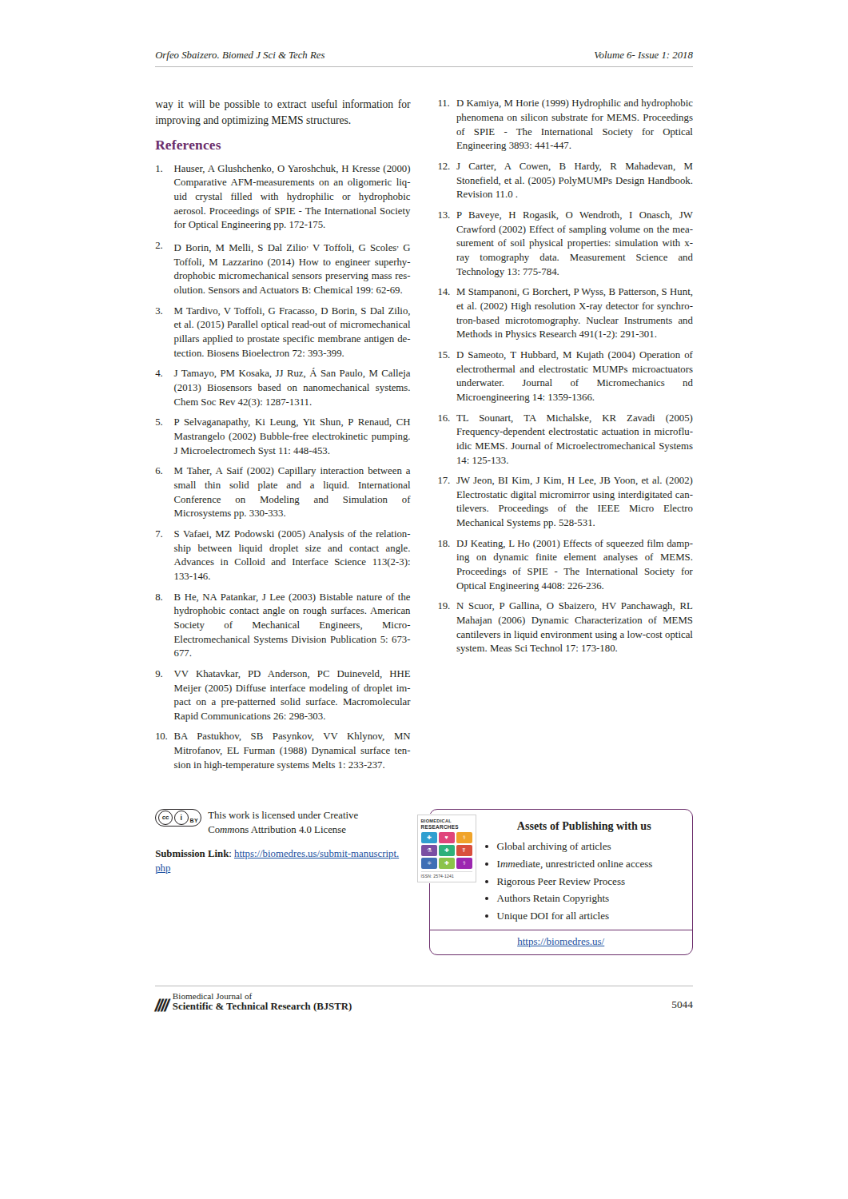Orfeo Sbaizero. Biomed J Sci & Tech Res
Volume 6- Issue 1: 2018
way it will be possible to extract useful information for improving and optimizing MEMS structures.
References
Hauser, A Glushchenko, O Yaroshchuk, H Kresse (2000) Comparative AFM-measurements on an oligomeric liquid crystal filled with hydrophilic or hydrophobic aerosol. Proceedings of SPIE - The International Society for Optical Engineering pp. 172-175.
D Borin, M Melli, S Dal Zilio, V Toffoli, G Scoles, G Toffoli, M Lazzarino (2014) How to engineer superhydrophobic micromechanical sensors preserving mass resolution. Sensors and Actuators B: Chemical 199: 62-69.
M Tardivo, V Toffoli, G Fracasso, D Borin, S Dal Zilio, et al. (2015) Parallel optical read-out of micromechanical pillars applied to prostate specific membrane antigen detection. Biosens Bioelectron 72: 393-399.
J Tamayo, PM Kosaka, JJ Ruz, Á San Paulo, M Calleja (2013) Biosensors based on nanomechanical systems. Chem Soc Rev 42(3): 1287-1311.
P Selvaganapathy, Ki Leung, Yit Shun, P Renaud, CH Mastrangelo (2002) Bubble-free electrokinetic pumping. J Microelectromech Syst 11: 448-453.
M Taher, A Saif (2002) Capillary interaction between a small thin solid plate and a liquid. International Conference on Modeling and Simulation of Microsystems pp. 330-333.
S Vafaei, MZ Podowski (2005) Analysis of the relationship between liquid droplet size and contact angle. Advances in Colloid and Interface Science 113(2-3): 133-146.
B He, NA Patankar, J Lee (2003) Bistable nature of the hydrophobic contact angle on rough surfaces. American Society of Mechanical Engineers, Micro-Electromechanical Systems Division Publication 5: 673-677.
VV Khatavkar, PD Anderson, PC Duineveld, HHE Meijer (2005) Diffuse interface modeling of droplet impact on a pre-patterned solid surface. Macromolecular Rapid Communications 26: 298-303.
BA Pastukhov, SB Pasynkov, VV Khlynov, MN Mitrofanov, EL Furman (1988) Dynamical surface tension in high-temperature systems Melts 1: 233-237.
D Kamiya, M Horie (1999) Hydrophilic and hydrophobic phenomena on silicon substrate for MEMS. Proceedings of SPIE - The International Society for Optical Engineering 3893: 441-447.
J Carter, A Cowen, B Hardy, R Mahadevan, M Stonefield, et al. (2005) PolyMUMPs Design Handbook. Revision 11.0 .
P Baveye, H Rogasik, O Wendroth, I Onasch, JW Crawford (2002) Effect of sampling volume on the measurement of soil physical properties: simulation with x-ray tomography data. Measurement Science and Technology 13: 775-784.
M Stampanoni, G Borchert, P Wyss, B Patterson, S Hunt, et al. (2002) High resolution X-ray detector for synchrotron-based microtomography. Nuclear Instruments and Methods in Physics Research 491(1-2): 291-301.
D Sameoto, T Hubbard, M Kujath (2004) Operation of electrothermal and electrostatic MUMPs microactuators underwater. Journal of Micromechanics nd Microengineering 14: 1359-1366.
TL Sounart, TA Michalske, KR Zavadi (2005) Frequency-dependent electrostatic actuation in microfluidic MEMS. Journal of Microelectromechanical Systems 14: 125-133.
JW Jeon, BI Kim, J Kim, H Lee, JB Yoon, et al. (2002) Electrostatic digital micromirror using interdigitated cantilevers. Proceedings of the IEEE Micro Electro Mechanical Systems pp. 528-531.
DJ Keating, L Ho (2001) Effects of squeezed film damping on dynamic finite element analyses of MEMS. Proceedings of SPIE - The International Society for Optical Engineering 4408: 226-236.
N Scuor, P Gallina, O Sbaizero, HV Panchawagh, RL Mahajan (2006) Dynamic Characterization of MEMS cantilevers in liquid environment using a low-cost optical system. Meas Sci Technol 17: 173-180.
cc
i
BY
This work is licensed under Creative
Commons Attribution 4.0 License
Submission Link: https://biomedres.us/submit-manuscript.php
BIOMEDICALRESEARCHES
✚
♥
⚕
⚗
✚
☤
⚛
✚
⚕
ISSN: 2574-1241
Assets of Publishing with us
Global archiving of articles
Immediate, unrestricted online access
Rigorous Peer Review Process
Authors Retain Copyrights
Unique DOI for all articles
https://biomedres.us/
////
Biomedical Journal of
Scientific & Technical Research (BJSTR)
5044